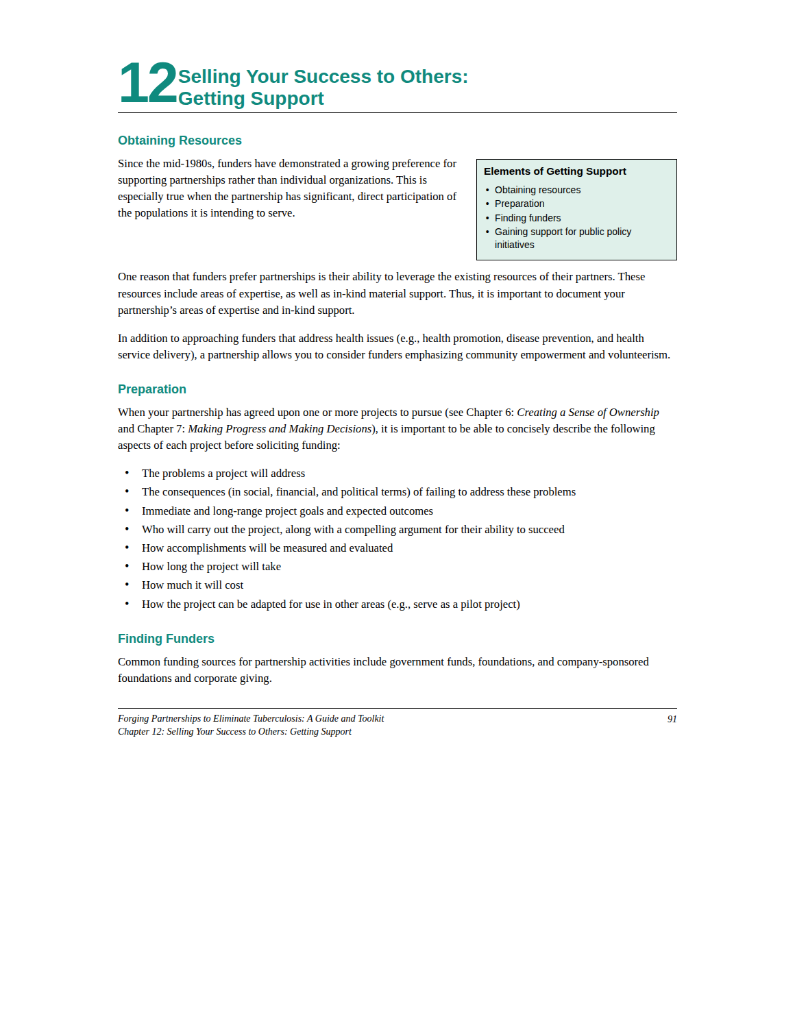12
Selling Your Success to Others:
Getting Support
Obtaining Resources
Elements of Getting Support
Obtaining resources
Preparation
Finding funders
Gaining support for public policy initiatives
Since the mid-1980s, funders have demonstrated a growing preference for supporting partnerships rather than individual organizations. This is especially true when the partnership has significant, direct participation of the populations it is intending to serve.
One reason that funders prefer partnerships is their ability to leverage the existing resources of their partners. These resources include areas of expertise, as well as in-kind material support. Thus, it is important to document your partnership’s areas of expertise and in-kind support.
In addition to approaching funders that address health issues (e.g., health promotion, disease prevention, and health service delivery), a partnership allows you to consider funders emphasizing community empowerment and volunteerism.
Preparation
When your partnership has agreed upon one or more projects to pursue (see Chapter 6: Creating a Sense of Ownership and Chapter 7: Making Progress and Making Decisions), it is important to be able to concisely describe the following aspects of each project before soliciting funding:
The problems a project will address
The consequences (in social, financial, and political terms) of failing to address these problems
Immediate and long-range project goals and expected outcomes
Who will carry out the project, along with a compelling argument for their ability to succeed
How accomplishments will be measured and evaluated
How long the project will take
How much it will cost
How the project can be adapted for use in other areas (e.g., serve as a pilot project)
Finding Funders
Common funding sources for partnership activities include government funds, foundations, and company-sponsored foundations and corporate giving.
Forging Partnerships to Eliminate Tuberculosis: A Guide and Toolkit
Chapter 12: Selling Your Success to Others: Getting Support
91